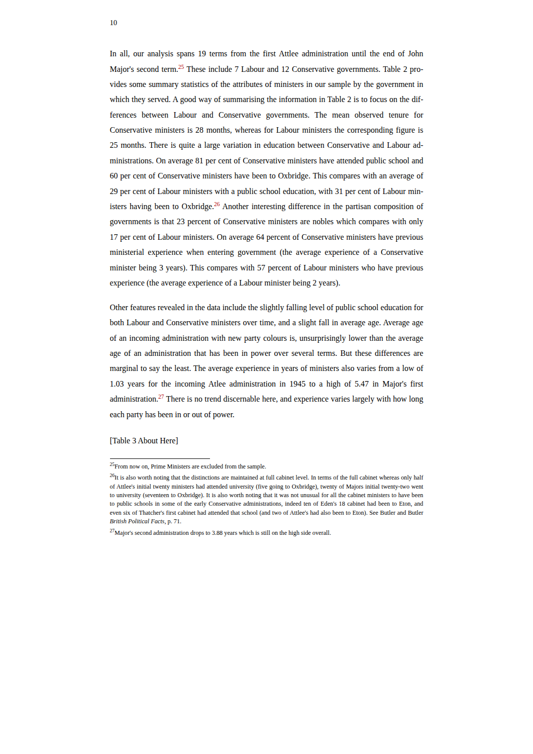10
In all, our analysis spans 19 terms from the first Attlee administration until the end of John Major's second term.25 These include 7 Labour and 12 Conservative governments. Table 2 provides some summary statistics of the attributes of ministers in our sample by the government in which they served. A good way of summarising the information in Table 2 is to focus on the differences between Labour and Conservative governments. The mean observed tenure for Conservative ministers is 28 months, whereas for Labour ministers the corresponding figure is 25 months. There is quite a large variation in education between Conservative and Labour administrations. On average 81 per cent of Conservative ministers have attended public school and 60 per cent of Conservative ministers have been to Oxbridge. This compares with an average of 29 per cent of Labour ministers with a public school education, with 31 per cent of Labour ministers having been to Oxbridge.26 Another interesting difference in the partisan composition of governments is that 23 percent of Conservative ministers are nobles which compares with only 17 per cent of Labour ministers. On average 64 percent of Conservative ministers have previous ministerial experience when entering government (the average experience of a Conservative minister being 3 years). This compares with 57 percent of Labour ministers who have previous experience (the average experience of a Labour minister being 2 years).
Other features revealed in the data include the slightly falling level of public school education for both Labour and Conservative ministers over time, and a slight fall in average age. Average age of an incoming administration with new party colours is, unsurprisingly lower than the average age of an administration that has been in power over several terms. But these differences are marginal to say the least. The average experience in years of ministers also varies from a low of 1.03 years for the incoming Atlee administration in 1945 to a high of 5.47 in Major's first administration.27 There is no trend discernable here, and experience varies largely with how long each party has been in or out of power.
[Table 3 About Here]
25 From now on, Prime Ministers are excluded from the sample.
26 It is also worth noting that the distinctions are maintained at full cabinet level. In terms of the full cabinet whereas only half of Attlee's initial twenty ministers had attended university (five going to Oxbridge), twenty of Majors initial twenty-two went to university (seventeen to Oxbridge). It is also worth noting that it was not unusual for all the cabinet ministers to have been to public schools in some of the early Conservative administrations, indeed ten of Eden's 18 cabinet had been to Eton, and even six of Thatcher's first cabinet had attended that school (and two of Attlee's had also been to Eton). See Butler and Butler British Political Facts, p. 71.
27 Major's second administration drops to 3.88 years which is still on the high side overall.